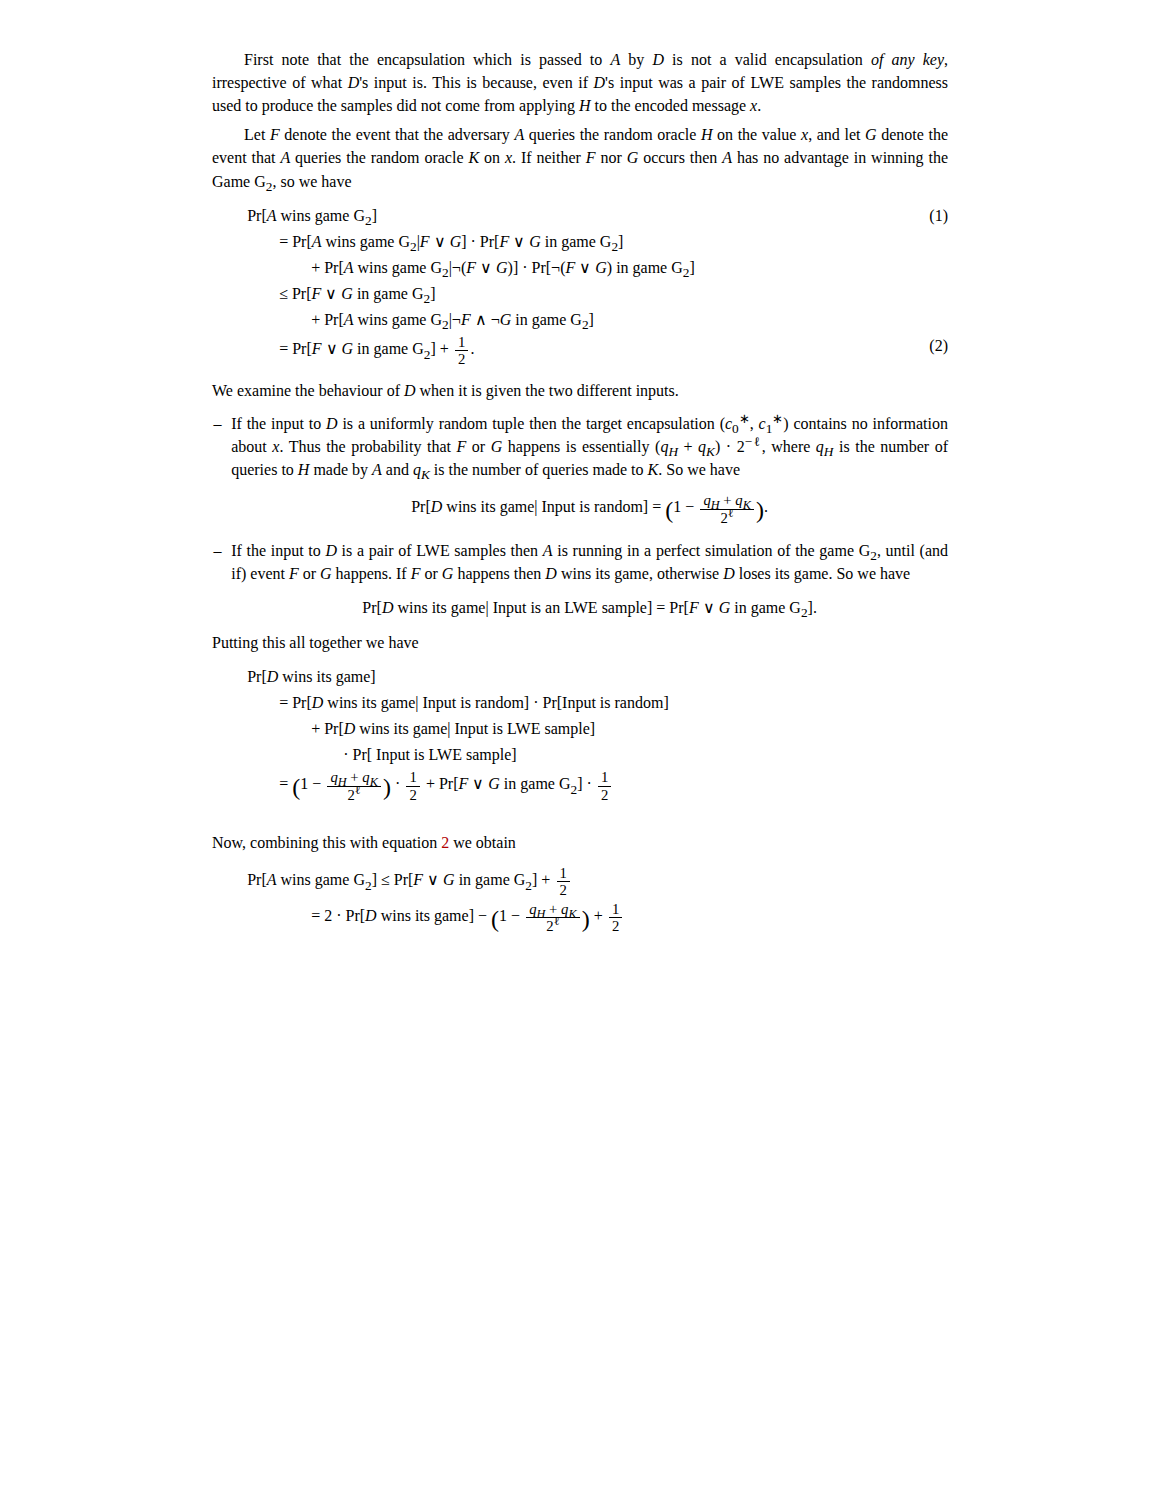First note that the encapsulation which is passed to A by D is not a valid encapsulation of any key, irrespective of what D's input is. This is because, even if D's input was a pair of LWE samples the randomness used to produce the samples did not come from applying H to the encoded message x.
Let F denote the event that the adversary A queries the random oracle H on the value x, and let G denote the event that A queries the random oracle K on x. If neither F nor G occurs then A has no advantage in winning the Game G2, so we have
Pr[A wins game G2](1) = Pr[A wins game G2|F ∨ G] · Pr[F ∨ G in game G2] + Pr[A wins game G2|¬(F ∨ G)] · Pr[¬(F ∨ G) in game G2] ≤ Pr[F ∨ G in game G2] + Pr[A wins game G2|¬F ∧ ¬G in game G2] = Pr[F ∨ G in game G2] + 12.(2)
We examine the behaviour of D when it is given the two different inputs.
If the input to D is a uniformly random tuple then the target encapsulation (c0∗, c1∗) contains no information about x. Thus the probability that F or G happens is essentially (qH + qK) · 2−ℓ, where qH is the number of queries to H made by A and qK is the number of queries made to K. So we have
Pr[D wins its game| Input is random] = (1 − qH + qK 2ℓ).
If the input to D is a pair of LWE samples then A is running in a perfect simulation of the game G2, until (and if) event F or G happens. If F or G happens then D wins its game, otherwise D loses its game. So we have
Pr[D wins its game| Input is an LWE sample] = Pr[F ∨ G in game G2].
Putting this all together we have
Pr[D wins its game] = Pr[D wins its game| Input is random] · Pr[Input is random] + Pr[D wins its game| Input is LWE sample] · Pr[ Input is LWE sample] = (1 − qH + qK 2ℓ) · 12 + Pr[F ∨ G in game G2] · 12
Now, combining this with equation 2 we obtain
Pr[A wins game G2] ≤ Pr[F ∨ G in game G2] + 12 = 2 · Pr[D wins its game] − (1 − qH + qK 2ℓ) + 12